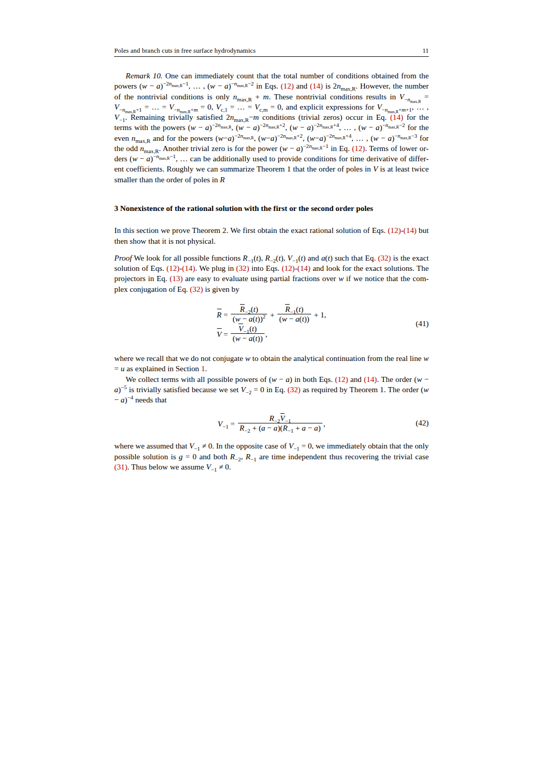Poles and branch cuts in free surface hydrodynamics 11
Remark 10. One can immediately count that the total number of conditions obtained from the powers (w − a)−2nmax,R−1, … , (w − a)−nmax,R−2 in Eqs. (12) and (14) is 2nmax,R. However, the number of the nontrivial conditions is only nmax,R + m. These nontrivial conditions results in V−nmax,R = V−nmax,R+1 = … = V−nmax,R+m = 0, Vc,1 = … = Vc,m = 0, and explicit expressions for V−nmax,R+m+1, … , V−1. Remaining trivially satisfied 2nmax,R−m conditions (trivial zeros) occur in Eq. (14) for the terms with the powers (w − a)−2nmax,R, (w − a)−2nmax,R+2, (w − a)−2nmax,R+4, … , (w − a)−nmax,R−2 for the even nmax,R and for the powers (w−a)−2nmax,R, (w−a)−2nmax,R+2, (w−a)−2nmax,R+4, … , (w − a)−nmax,R−3 for the odd nmax,R. Another trivial zero is for the power (w − a)−2nmax,R−1 in Eq. (12). Terms of lower orders (w − a)−nmax,R−1, … can be additionally used to provide conditions for time derivative of different coefficients. Roughly we can summarize Theorem 1 that the order of poles in V is at least twice smaller than the order of poles in R
3 Nonexistence of the rational solution with the first or the second order poles
In this section we prove Theorem 2. We first obtain the exact rational solution of Eqs. (12)-(14) but then show that it is not physical.
Proof We look for all possible functions R−1(t), R−2(t), V−1(t) and a(t) such that Eq. (32) is the exact solution of Eqs. (12)-(14). We plug in (32) into Eqs. (12)-(14) and look for the exact solutions. The projectors in Eq. (13) are easy to evaluate using partial fractions over w if we notice that the complex conjugation of Eq. (32) is given by
R = R−2(t)(w − a(t))2 + R−1(t)(w − a(t)) + 1, V = V−1(t)(w − a(t)), (41)
where we recall that we do not conjugate w to obtain the analytical continuation from the real line w = u as explained in Section 1.
We collect terms with all possible powers of (w − a) in both Eqs. (12) and (14). The order (w − a)−5 is trivially satisfied because we set V−2 = 0 in Eq. (32) as required by Theorem 1. The order (w − a)−4 needs that
V−1 = R−2V−1 R−2 + (a − a)(R−1 + a − a), (42)
where we assumed that V−1 ≠ 0. In the opposite case of V−1 = 0, we immediately obtain that the only possible solution is g = 0 and both R−2, R−1 are time independent thus recovering the trivial case (31). Thus below we assume V−1 ≠ 0.